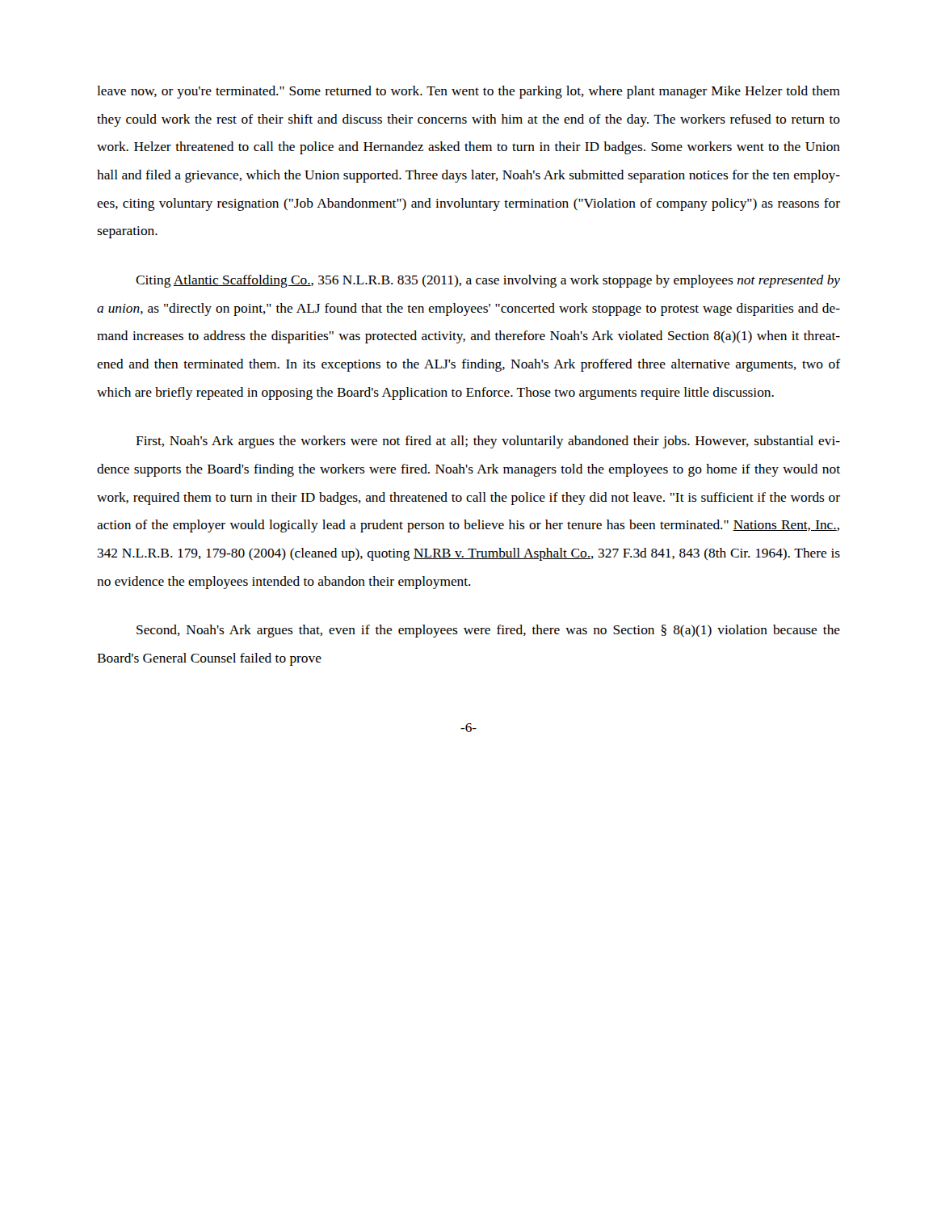leave now, or you're terminated." Some returned to work. Ten went to the parking lot, where plant manager Mike Helzer told them they could work the rest of their shift and discuss their concerns with him at the end of the day. The workers refused to return to work. Helzer threatened to call the police and Hernandez asked them to turn in their ID badges. Some workers went to the Union hall and filed a grievance, which the Union supported. Three days later, Noah's Ark submitted separation notices for the ten employees, citing voluntary resignation ("Job Abandonment") and involuntary termination ("Violation of company policy") as reasons for separation.
Citing Atlantic Scaffolding Co., 356 N.L.R.B. 835 (2011), a case involving a work stoppage by employees not represented by a union, as "directly on point," the ALJ found that the ten employees' "concerted work stoppage to protest wage disparities and demand increases to address the disparities" was protected activity, and therefore Noah's Ark violated Section 8(a)(1) when it threatened and then terminated them. In its exceptions to the ALJ's finding, Noah's Ark proffered three alternative arguments, two of which are briefly repeated in opposing the Board's Application to Enforce. Those two arguments require little discussion.
First, Noah's Ark argues the workers were not fired at all; they voluntarily abandoned their jobs. However, substantial evidence supports the Board's finding the workers were fired. Noah's Ark managers told the employees to go home if they would not work, required them to turn in their ID badges, and threatened to call the police if they did not leave. "It is sufficient if the words or action of the employer would logically lead a prudent person to believe his or her tenure has been terminated." Nations Rent, Inc., 342 N.L.R.B. 179, 179-80 (2004) (cleaned up), quoting NLRB v. Trumbull Asphalt Co., 327 F.3d 841, 843 (8th Cir. 1964). There is no evidence the employees intended to abandon their employment.
Second, Noah's Ark argues that, even if the employees were fired, there was no Section § 8(a)(1) violation because the Board's General Counsel failed to prove
-6-